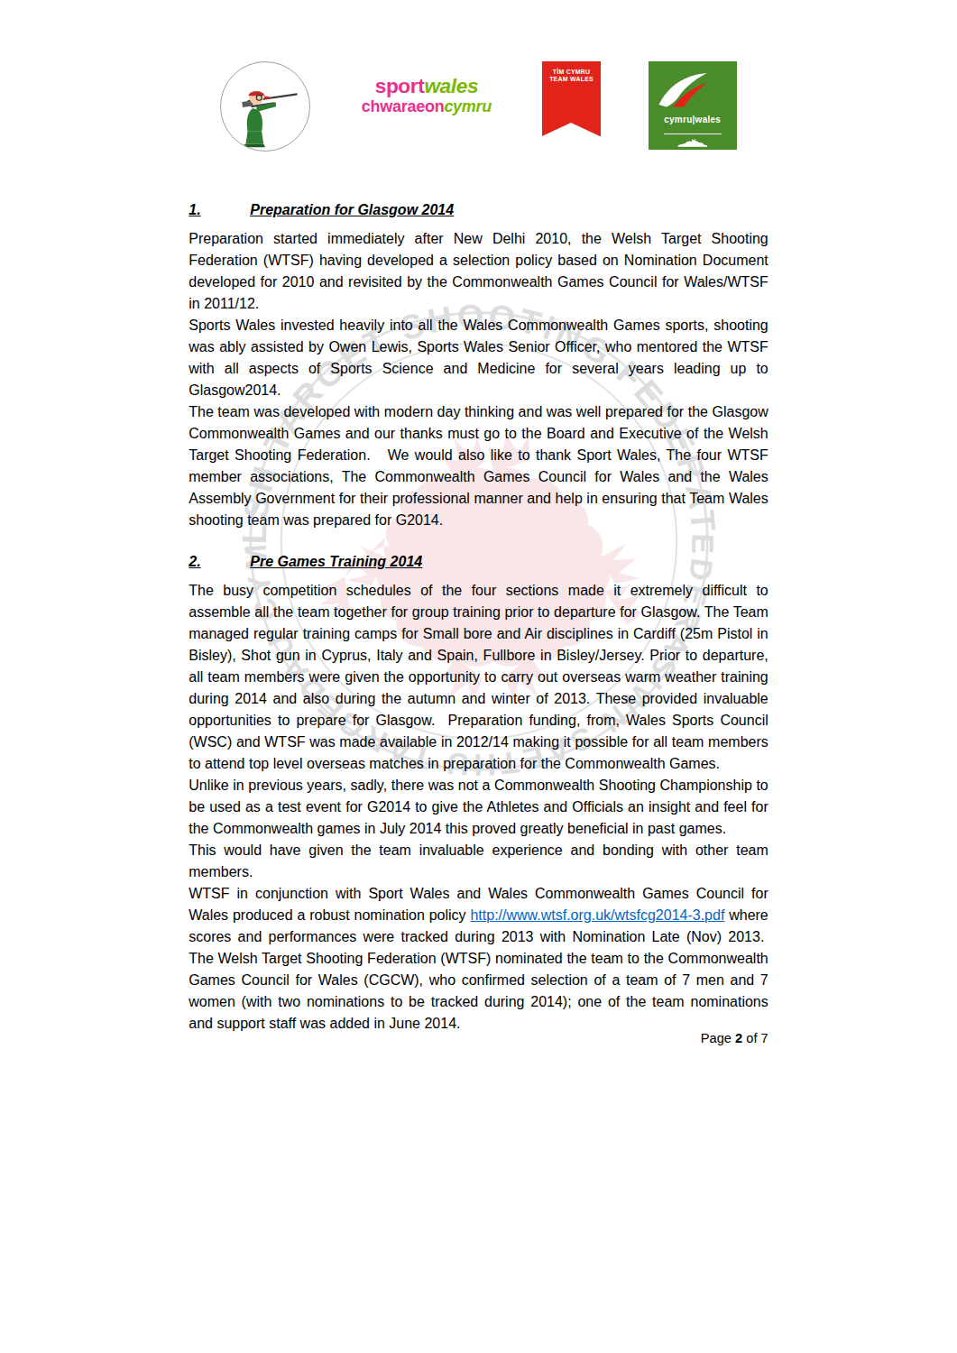WELSH TARGET SHOOTING FEDERATION FFEDERASIWN SAETHU TARGEDAU CYMRU
sport wales
chwaraeon cymru
TÎM CYMRU
TEAM WALES
cymru|wales
1. Preparation for Glasgow 2014
Preparation started immediately after New Delhi 2010, the Welsh Target Shooting Federation (WTSF) having developed a selection policy based on Nomination Document developed for 2010 and revisited by the Commonwealth Games Council for Wales/WTSF in 2011/12.
Sports Wales invested heavily into all the Wales Commonwealth Games sports, shooting was ably assisted by Owen Lewis, Sports Wales Senior Officer, who mentored the WTSF with all aspects of Sports Science and Medicine for several years leading up to Glasgow2014.
The team was developed with modern day thinking and was well prepared for the Glasgow Commonwealth Games and our thanks must go to the Board and Executive of the Welsh Target Shooting Federation. We would also like to thank Sport Wales, The four WTSF member associations, The Commonwealth Games Council for Wales and the Wales Assembly Government for their professional manner and help in ensuring that Team Wales shooting team was prepared for G2014.
2. Pre Games Training 2014
The busy competition schedules of the four sections made it extremely difficult to assemble all the team together for group training prior to departure for Glasgow. The Team managed regular training camps for Small bore and Air disciplines in Cardiff (25m Pistol in Bisley), Shot gun in Cyprus, Italy and Spain, Fullbore in Bisley/Jersey. Prior to departure, all team members were given the opportunity to carry out overseas warm weather training during 2014 and also during the autumn and winter of 2013. These provided invaluable opportunities to prepare for Glasgow. Preparation funding, from, Wales Sports Council (WSC) and WTSF was made available in 2012/14 making it possible for all team members to attend top level overseas matches in preparation for the Commonwealth Games.
Unlike in previous years, sadly, there was not a Commonwealth Shooting Championship to be used as a test event for G2014 to give the Athletes and Officials an insight and feel for the Commonwealth games in July 2014 this proved greatly beneficial in past games.
This would have given the team invaluable experience and bonding with other team members.
WTSF in conjunction with Sport Wales and Wales Commonwealth Games Council for Wales produced a robust nomination policy http://www.wtsf.org.uk/wtsfcg2014-3.pdf where scores and performances were tracked during 2013 with Nomination Late (Nov) 2013. The Welsh Target Shooting Federation (WTSF) nominated the team to the Commonwealth Games Council for Wales (CGCW), who confirmed selection of a team of 7 men and 7 women (with two nominations to be tracked during 2014); one of the team nominations and support staff was added in June 2014.
Page 2 of 7